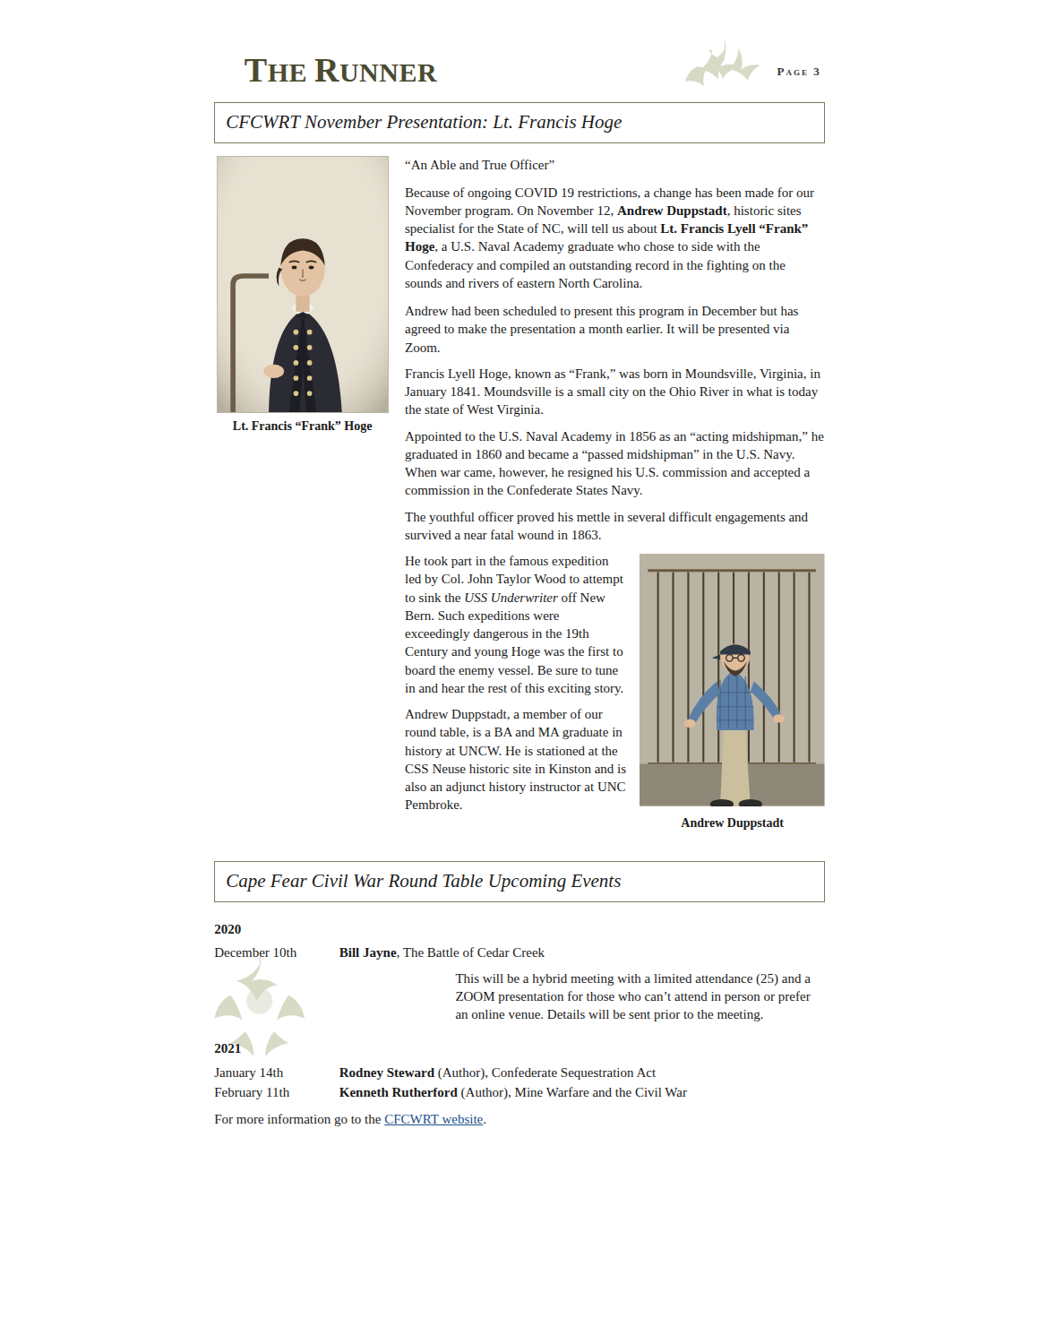THE RUNNER
Page 3
CFCWRT November Presentation: Lt. Francis Hoge
Lt. Francis “Frank” Hoge
“An Able and True Officer”
Because of ongoing COVID 19 restrictions, a change has been made for our November program. On November 12, Andrew Duppstadt, historic sites specialist for the State of NC, will tell us about Lt. Francis Lyell “Frank” Hoge, a U.S. Naval Academy graduate who chose to side with the Confederacy and compiled an outstanding record in the fighting on the sounds and rivers of eastern North Carolina.
Andrew had been scheduled to present this program in December but has agreed to make the presentation a month earlier. It will be presented via Zoom.
Francis Lyell Hoge, known as “Frank,” was born in Moundsville, Virginia, in January 1841. Moundsville is a small city on the Ohio River in what is today the state of West Virginia.
Appointed to the U.S. Naval Academy in 1856 as an “acting midshipman,” he graduated in 1860 and became a “passed midshipman” in the U.S. Navy. When war came, however, he resigned his U.S. commission and accepted a commission in the Confederate States Navy.
The youthful officer proved his mettle in several difficult engagements and survived a near fatal wound in 1863.
Andrew Duppstadt
He took part in the famous expedition led by Col. John Taylor Wood to attempt to sink the USS Underwriter off New Bern. Such expeditions were exceedingly dangerous in the 19th Century and young Hoge was the first to board the enemy vessel. Be sure to tune in and hear the rest of this exciting story.
Andrew Duppstadt, a member of our round table, is a BA and MA graduate in history at UNCW. He is stationed at the CSS Neuse historic site in Kinston and is also an adjunct history instructor at UNC Pembroke.
Cape Fear Civil War Round Table Upcoming Events
2020
December 10th
Bill Jayne, The Battle of Cedar Creek This will be a hybrid meeting with a limited attendance (25) and a ZOOM presentation for those who can’t attend in person or prefer an online venue. Details will be sent prior to the meeting.
2021
January 14th
Rodney Steward (Author), Confederate Sequestration Act
February 11th
Kenneth Rutherford (Author), Mine Warfare and the Civil War
For more information go to the CFCWRT website.